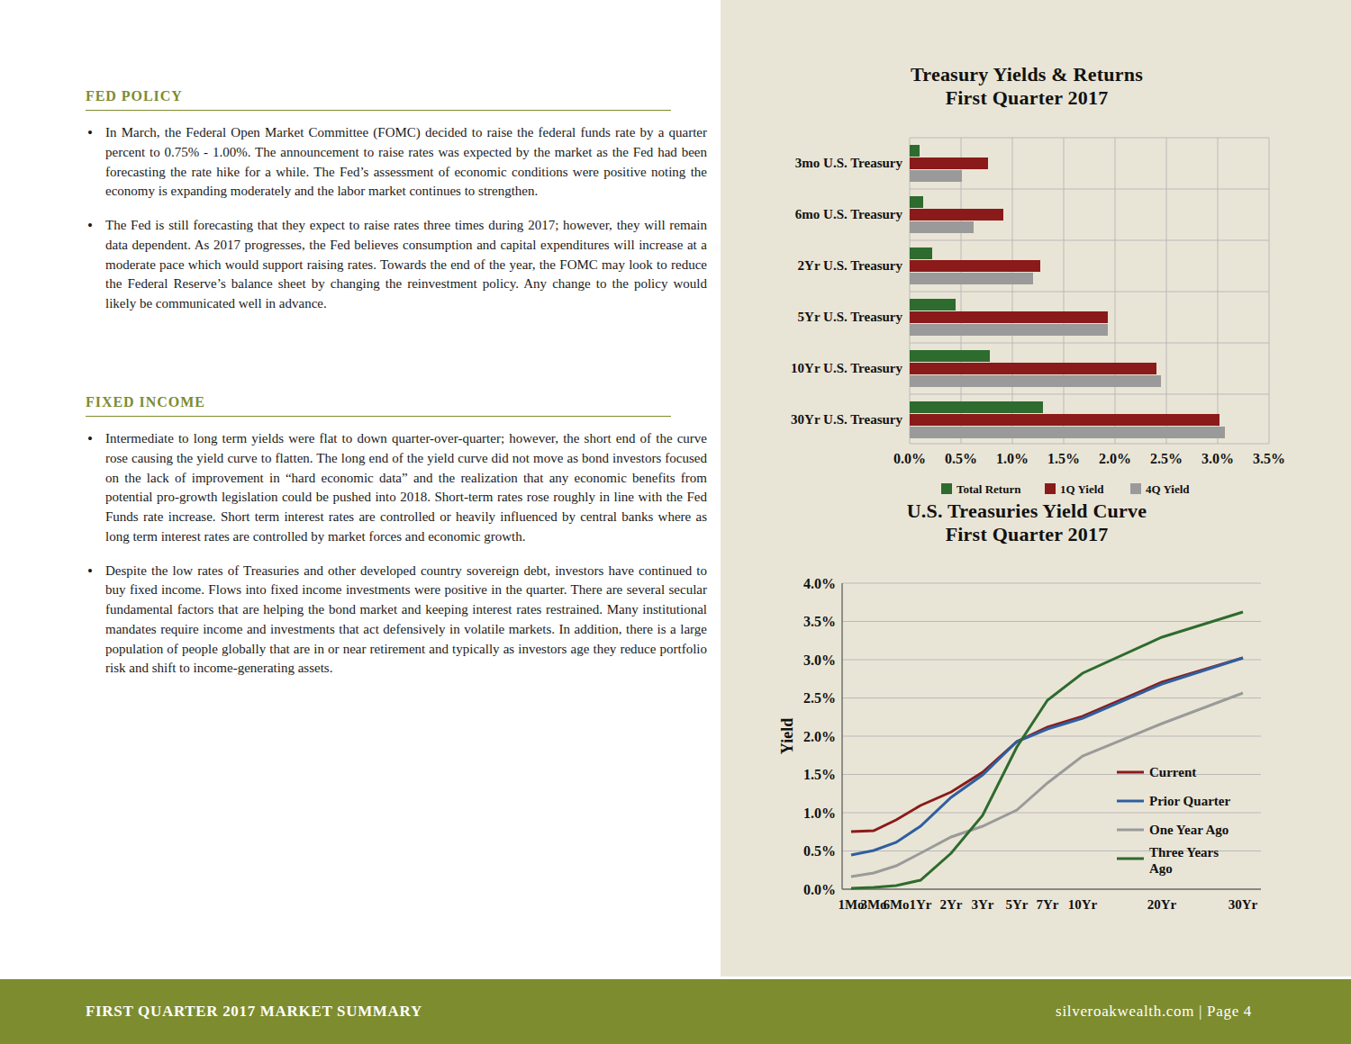Fed Policy
In March, the Federal Open Market Committee (FOMC) decided to raise the federal funds rate by a quarter percent to 0.75% - 1.00%. The announcement to raise rates was expected by the market as the Fed had been forecasting the rate hike for a while. The Fed’s assessment of economic conditions were positive noting the economy is expanding moderately and the labor market continues to strengthen.
The Fed is still forecasting that they expect to raise rates three times during 2017; however, they will remain data dependent. As 2017 progresses, the Fed believes consumption and capital expenditures will increase at a moderate pace which would support raising rates. Towards the end of the year, the FOMC may look to reduce the Federal Reserve’s balance sheet by changing the reinvestment policy. Any change to the policy would likely be communicated well in advance.
Fixed Income
Intermediate to long term yields were flat to down quarter-over-quarter; however, the short end of the curve rose causing the yield curve to flatten. The long end of the yield curve did not move as bond investors focused on the lack of improvement in “hard economic data” and the realization that any economic benefits from potential pro-growth legislation could be pushed into 2018. Short-term rates rose roughly in line with the Fed Funds rate increase. Short term interest rates are controlled or heavily influenced by central banks where as long term interest rates are controlled by market forces and economic growth.
Despite the low rates of Treasuries and other developed country sovereign debt, investors have continued to buy fixed income. Flows into fixed income investments were positive in the quarter. There are several secular fundamental factors that are helping the bond market and keeping interest rates restrained. Many institutional mandates require income and investments that act defensively in volatile markets. In addition, there is a large population of people globally that are in or near retirement and typically as investors age they reduce portfolio risk and shift to income-generating assets.
Treasury Yields & Returns
First Quarter 2017
3mo U.S. Treasury 6mo U.S. Treasury 2Yr U.S. Treasury 5Yr U.S. Treasury 10Yr U.S. Treasury 30Yr U.S. Treasury 0.0% 0.5% 1.0% 1.5% 2.0% 2.5% 3.0% 3.5% Total Return 1Q Yield 4Q Yield
U.S. Treasuries Yield Curve
First Quarter 2017
4.0% 3.5% 3.0% 2.5% 2.0% 1.5% 1.0% 0.5% 0.0% Yield 1Mo 3Mo 6Mo 1Yr 2Yr 3Yr 5Yr 7Yr 10Yr 20Yr 30Yr Current Prior Quarter One Year Ago Three Years Ago
FIRST QUARTER 2017 MARKET SUMMARY
silveroakwealth.com | Page 4